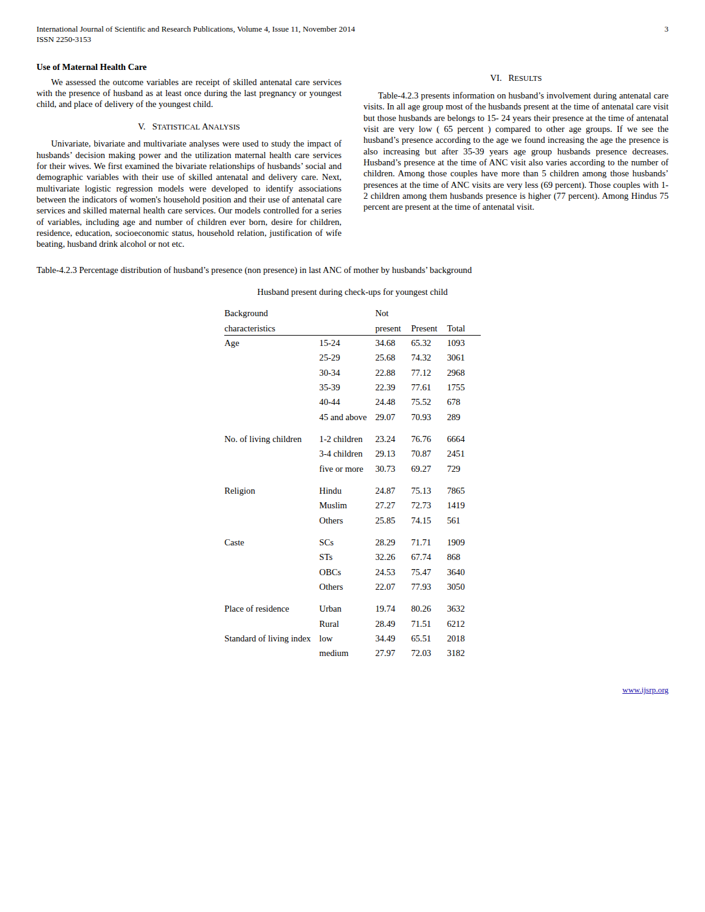International Journal of Scientific and Research Publications, Volume 4, Issue 11, November 2014
ISSN 2250-3153
3
Use of Maternal Health Care
We assessed the outcome variables are receipt of skilled antenatal care services with the presence of husband as at least once during the last pregnancy or youngest child, and place of delivery of the youngest child.
V. STATISTICAL ANALYSIS
Univariate, bivariate and multivariate analyses were used to study the impact of husbands’ decision making power and the utilization maternal health care services for their wives. We first examined the bivariate relationships of husbands’ social and demographic variables with their use of skilled antenatal and delivery care. Next, multivariate logistic regression models were developed to identify associations between the indicators of women's household position and their use of antenatal care services and skilled maternal health care services. Our models controlled for a series of variables, including age and number of children ever born, desire for children, residence, education, socioeconomic status, household relation, justification of wife beating, husband drink alcohol or not etc.
VI. RESULTS
Table-4.2.3 presents information on husband’s involvement during antenatal care visits. In all age group most of the husbands present at the time of antenatal care visit but those husbands are belongs to 15- 24 years their presence at the time of antenatal visit are very low ( 65 percent ) compared to other age groups. If we see the husband’s presence according to the age we found increasing the age the presence is also increasing but after 35-39 years age group husbands presence decreases. Husband’s presence at the time of ANC visit also varies according to the number of children. Among those couples have more than 5 children among those husbands’ presences at the time of ANC visits are very less (69 percent). Those couples with 1-2 children among them husbands presence is higher (77 percent). Among Hindus 75 percent are present at the time of antenatal visit.
Table-4.2.3 Percentage distribution of husband’s presence (non presence) in last ANC of mother by husbands’ background
Husband present during check-ups for youngest child
| Background | | Not | | |
| --- | --- | --- | --- | --- |
| characteristics | | present | Present | Total |
| Age | 15-24 | 34.68 | 65.32 | 1093 |
| | 25-29 | 25.68 | 74.32 | 3061 |
| | 30-34 | 22.88 | 77.12 | 2968 |
| | 35-39 | 22.39 | 77.61 | 1755 |
| | 40-44 | 24.48 | 75.52 | 678 |
| | 45 and above | 29.07 | 70.93 | 289 |
| No. of living children | 1-2 children | 23.24 | 76.76 | 6664 |
| | 3-4 children | 29.13 | 70.87 | 2451 |
| | five or more | 30.73 | 69.27 | 729 |
| Religion | Hindu | 24.87 | 75.13 | 7865 |
| | Muslim | 27.27 | 72.73 | 1419 |
| | Others | 25.85 | 74.15 | 561 |
| Caste | SCs | 28.29 | 71.71 | 1909 |
| | STs | 32.26 | 67.74 | 868 |
| | OBCs | 24.53 | 75.47 | 3640 |
| | Others | 22.07 | 77.93 | 3050 |
| Place of residence | Urban | 19.74 | 80.26 | 3632 |
| | Rural | 28.49 | 71.51 | 6212 |
| Standard of living index | low | 34.49 | 65.51 | 2018 |
| | medium | 27.97 | 72.03 | 3182 |
www.ijsrp.org